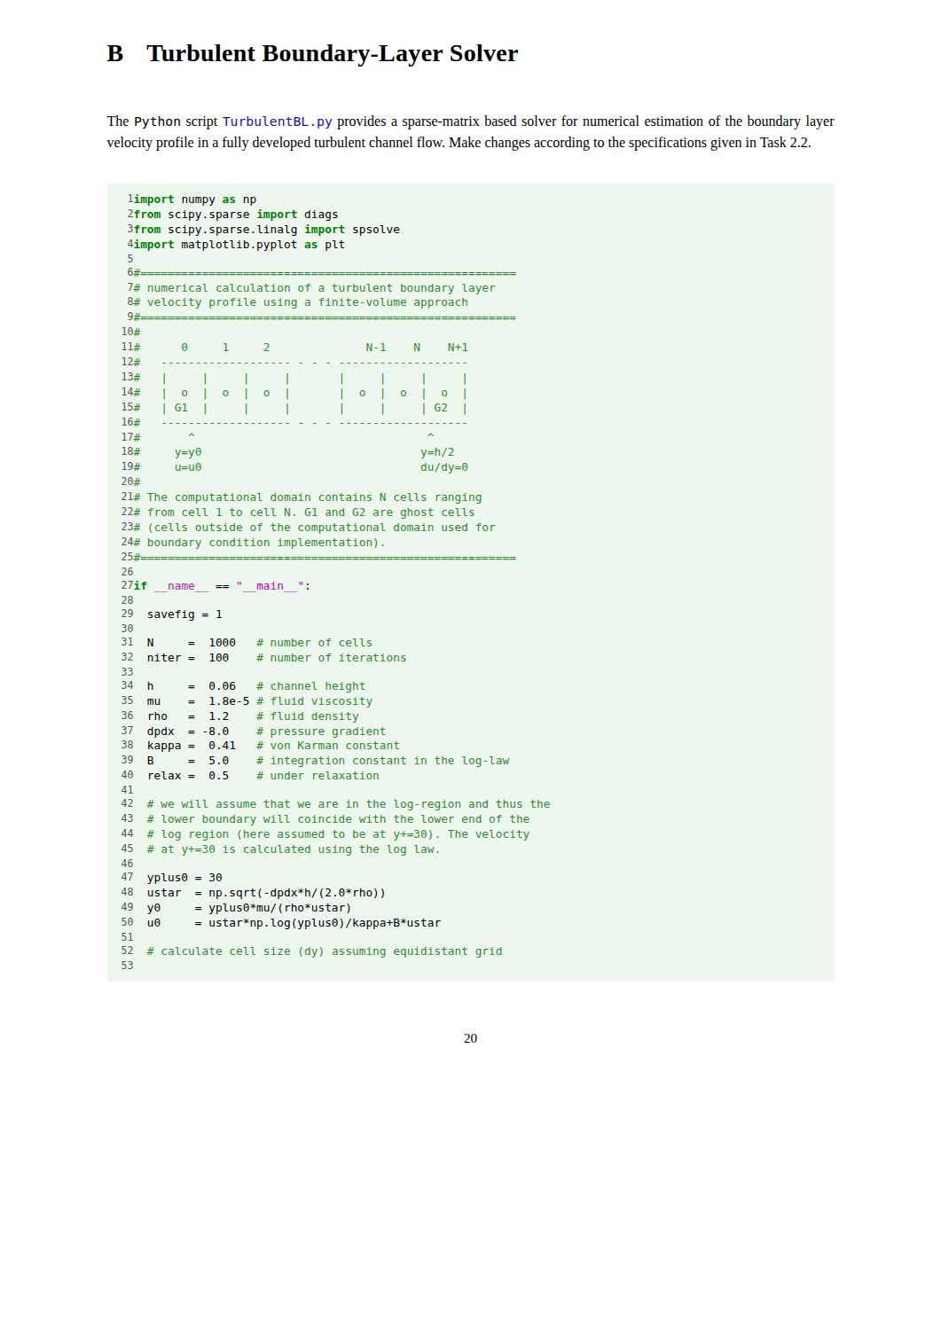BTurbulent Boundary-Layer Solver
The Python script TurbulentBL.py provides a sparse-matrix based solver for numerical estimation of the boundary layer velocity profile in a fully developed turbulent channel flow. Make changes according to the specifications given in Task 2.2.
| 1 | import numpy as np |
| 2 | from scipy.sparse import diags |
| 3 | from scipy.sparse.linalg import spsolve |
| 4 | import matplotlib.pyplot as plt |
| 5 | |
| 6 | #======================================================= |
| 7 | # numerical calculation of a turbulent boundary layer |
| 8 | # velocity profile using a finite-volume approach |
| 9 | #======================================================= |
| 10 | # |
| 11 | # 0 1 2 N-1 N N+1 |
| 12 | # ------------------- - - - ------------------- |
| 13 | # / / / / / / / / |
| 14 | # / o / o / o / / o / o / o / |
| 15 | # / G1 / / / / / / G2 / |
| 16 | # ------------------- - - - ------------------- |
| 17 | # ^ ^ |
| 18 | # y=y0 y=h/2 |
| 19 | # u=u0 du/dy=0 |
| 20 | # |
| 21 | # The computational domain contains N cells ranging |
| 22 | # from cell 1 to cell N. G1 and G2 are ghost cells |
| 23 | # (cells outside of the computational domain used for |
| 24 | # boundary condition implementation). |
| 25 | #======================================================= |
| 26 | |
| 27 | if __name__ == "__main__" : |
| 28 | |
| 29 | savefig = 1 |
| 30 | |
| 31 | N = 1000 # number of cells |
| 32 | niter = 100 # number of iterations |
| 33 | |
| 34 | h = 0.06 # channel height |
| 35 | mu = 1.8e-5 # fluid viscosity |
| 36 | rho = 1.2 # fluid density |
| 37 | dpdx = -8.0 # pressure gradient |
| 38 | kappa = 0.41 # von Karman constant |
| 39 | B = 5.0 # integration constant in the log-law |
| 40 | relax = 0.5 # under relaxation |
| 41 | |
| 42 | # we will assume that we are in the log-region and thus the |
| 43 | # lower boundary will coincide with the lower end of the |
| 44 | # log region (here assumed to be at y+=30). The velocity |
| 45 | # at y+=30 is calculated using the log law. |
| 46 | |
| 47 | yplus0 = 30 |
| 48 | ustar = np.sqrt(-dpdx*h/( 2.0 *rho)) |
| 49 | y0 = yplus0*mu/(rho*ustar) |
| 50 | u0 = ustar*np.log(yplus0)/kappa+B*ustar |
| 51 | |
| 52 | # calculate cell size (dy) assuming equidistant grid |
| 53 | |
20